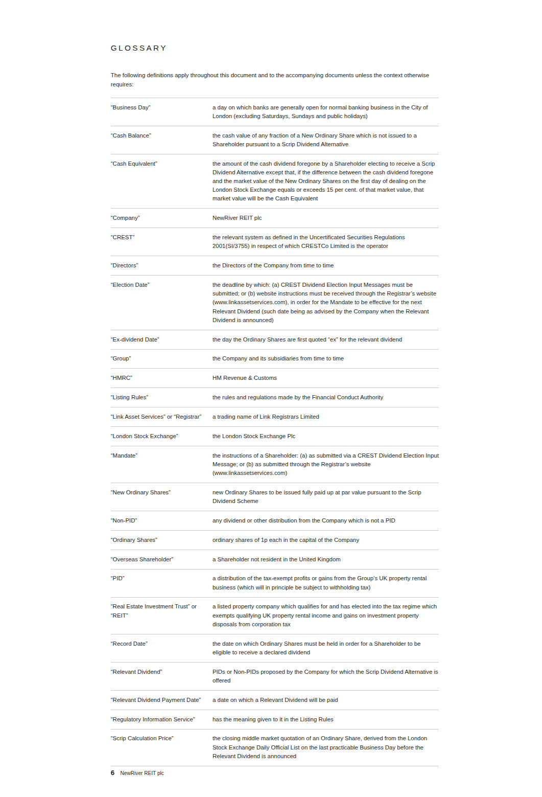Glossary
The following definitions apply throughout this document and to the accompanying documents unless the context otherwise requires:
| “Business Day” | a day on which banks are generally open for normal banking business in the City of London (excluding Saturdays, Sundays and public holidays) |
| “Cash Balance” | the cash value of any fraction of a New Ordinary Share which is not issued to a Shareholder pursuant to a Scrip Dividend Alternative |
| “Cash Equivalent” | the amount of the cash dividend foregone by a Shareholder electing to receive a Scrip Dividend Alternative except that, if the difference between the cash dividend foregone and the market value of the New Ordinary Shares on the first day of dealing on the London Stock Exchange equals or exceeds 15 per cent. of that market value, that market value will be the Cash Equivalent |
| “Company” | NewRiver REIT plc |
| “CREST” | the relevant system as defined in the Uncertificated Securities Regulations 2001(SI/3755) in respect of which CRESTCo Limited is the operator |
| “Directors” | the Directors of the Company from time to time |
| “Election Date” | the deadline by which: (a) CREST Dividend Election Input Messages must be submitted; or (b) website instructions must be received through the Registrar’s website (www.linkassetservices.com), in order for the Mandate to be effective for the next Relevant Dividend (such date being as advised by the Company when the Relevant Dividend is announced) |
| “Ex-dividend Date” | the day the Ordinary Shares are first quoted “ex” for the relevant dividend |
| “Group” | the Company and its subsidiaries from time to time |
| “HMRC” | HM Revenue & Customs |
| “Listing Rules” | the rules and regulations made by the Financial Conduct Authority |
| “Link Asset Services” or “Registrar” | a trading name of Link Registrars Limited |
| “London Stock Exchange” | the London Stock Exchange Plc |
| “Mandate” | the instructions of a Shareholder: (a) as submitted via a CREST Dividend Election Input Message; or (b) as submitted through the Registrar’s website (www.linkassetservices.com) |
| “New Ordinary Shares” | new Ordinary Shares to be issued fully paid up at par value pursuant to the Scrip Dividend Scheme |
| “Non-PID” | any dividend or other distribution from the Company which is not a PID |
| “Ordinary Shares” | ordinary shares of 1p each in the capital of the Company |
| “Overseas Shareholder” | a Shareholder not resident in the United Kingdom |
| “PID” | a distribution of the tax-exempt profits or gains from the Group’s UK property rental business (which will in principle be subject to withholding tax) |
| “Real Estate Investment Trust” or “REIT” | a listed property company which qualifies for and has elected into the tax regime which exempts qualifying UK property rental income and gains on investment property disposals from corporation tax |
| “Record Date” | the date on which Ordinary Shares must be held in order for a Shareholder to be eligible to receive a declared dividend |
| “Relevant Dividend” | PIDs or Non-PIDs proposed by the Company for which the Scrip Dividend Alternative is offered |
| “Relevant Dividend Payment Date” | a date on which a Relevant Dividend will be paid |
| “Regulatory Information Service” | has the meaning given to it in the Listing Rules |
| “Scrip Calculation Price” | the closing middle market quotation of an Ordinary Share, derived from the London Stock Exchange Daily Official List on the last practicable Business Day before the Relevant Dividend is announced |
6 NewRiver REIT plc